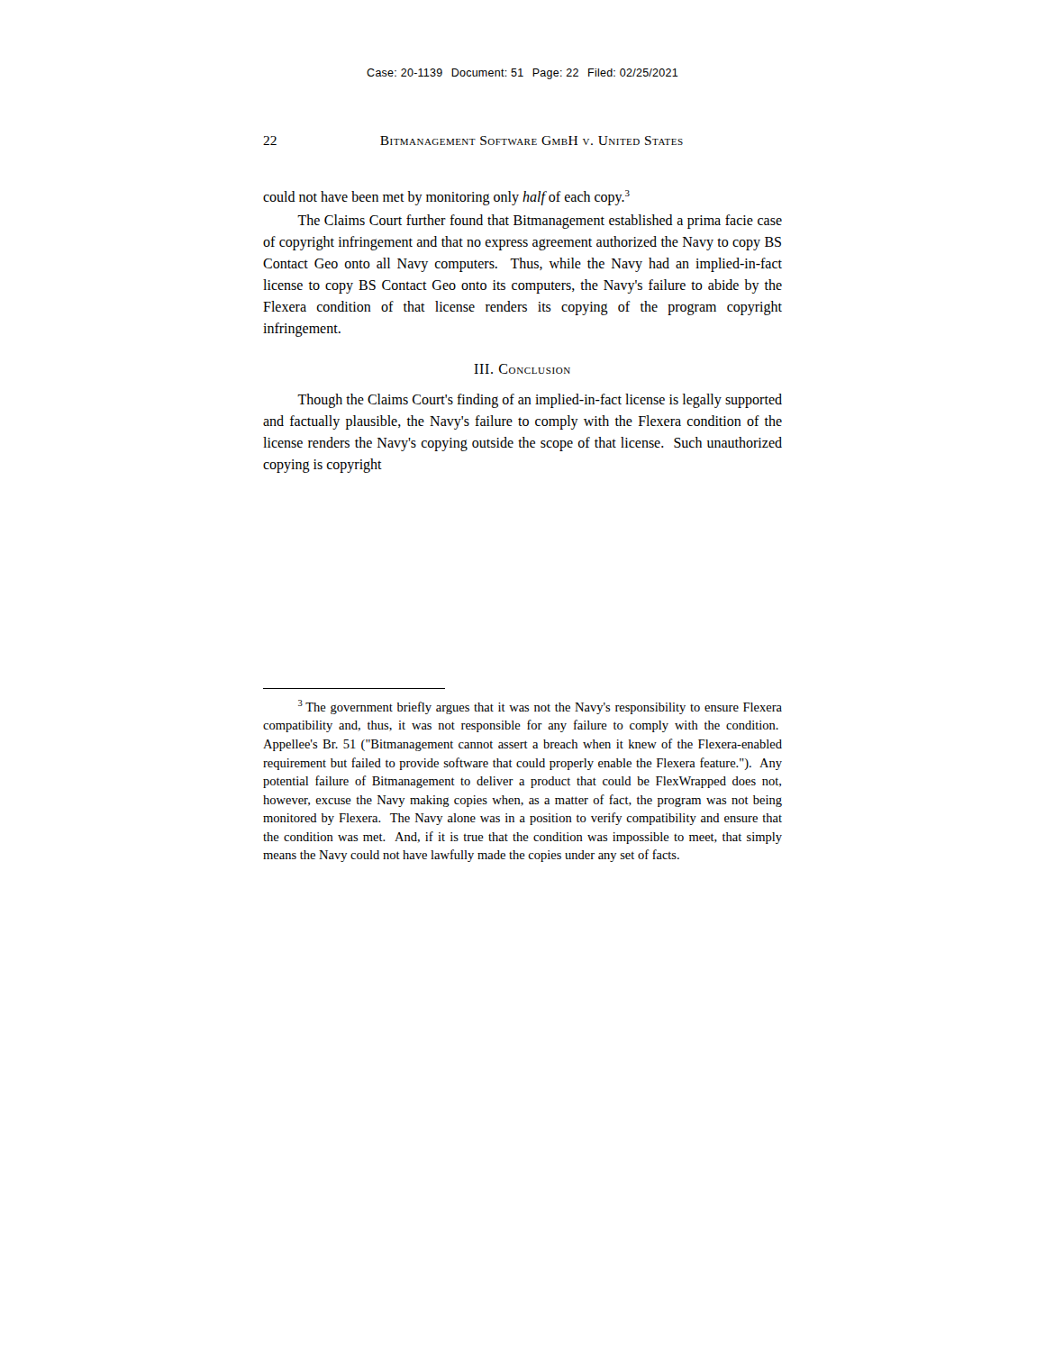Case: 20-1139 Document: 51 Page: 22 Filed: 02/25/2021
22
Bitmanagement Software GmbH v. United States
could not have been met by monitoring only half of each copy.3
The Claims Court further found that Bitmanagement established a prima facie case of copyright infringement and that no express agreement authorized the Navy to copy BS Contact Geo onto all Navy computers. Thus, while the Navy had an implied-in-fact license to copy BS Contact Geo onto its computers, the Navy's failure to abide by the Flexera condition of that license renders its copying of the program copyright infringement.
III. Conclusion
Though the Claims Court's finding of an implied-in-fact license is legally supported and factually plausible, the Navy's failure to comply with the Flexera condition of the license renders the Navy's copying outside the scope of that license. Such unauthorized copying is copyright
3 The government briefly argues that it was not the Navy's responsibility to ensure Flexera compatibility and, thus, it was not responsible for any failure to comply with the condition. Appellee's Br. 51 ("Bitmanagement cannot assert a breach when it knew of the Flexera-enabled requirement but failed to provide software that could properly enable the Flexera feature."). Any potential failure of Bitmanagement to deliver a product that could be FlexWrapped does not, however, excuse the Navy making copies when, as a matter of fact, the program was not being monitored by Flexera. The Navy alone was in a position to verify compatibility and ensure that the condition was met. And, if it is true that the condition was impossible to meet, that simply means the Navy could not have lawfully made the copies under any set of facts.